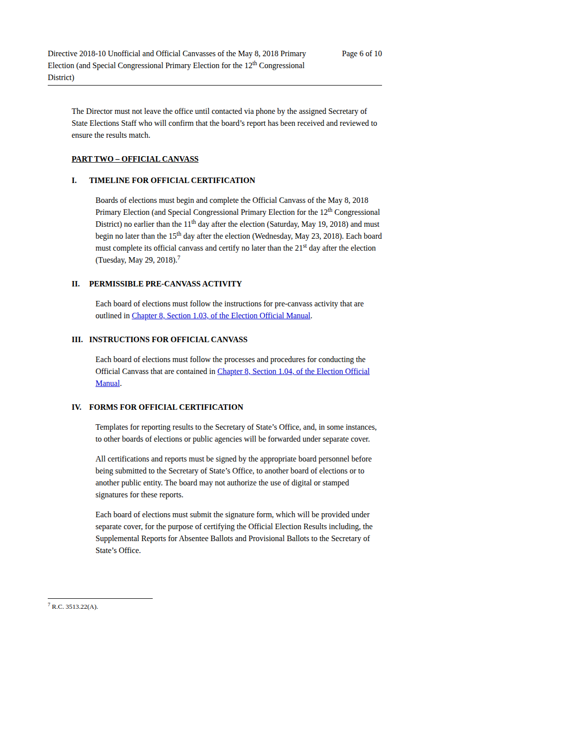Directive 2018-10 Unofficial and Official Canvasses of the May 8, 2018 Primary Election (and Special Congressional Primary Election for the 12th Congressional District)
Page 6 of 10
The Director must not leave the office until contacted via phone by the assigned Secretary of State Elections Staff who will confirm that the board’s report has been received and reviewed to ensure the results match.
PART TWO – OFFICIAL CANVASS
I. TIMELINE FOR OFFICIAL CERTIFICATION
Boards of elections must begin and complete the Official Canvass of the May 8, 2018 Primary Election (and Special Congressional Primary Election for the 12th Congressional District) no earlier than the 11th day after the election (Saturday, May 19, 2018) and must begin no later than the 15th day after the election (Wednesday, May 23, 2018). Each board must complete its official canvass and certify no later than the 21st day after the election (Tuesday, May 29, 2018).7
II. PERMISSIBLE PRE-CANVASS ACTIVITY
Each board of elections must follow the instructions for pre-canvass activity that are outlined in Chapter 8, Section 1.03, of the Election Official Manual.
III. INSTRUCTIONS FOR OFFICIAL CANVASS
Each board of elections must follow the processes and procedures for conducting the Official Canvass that are contained in Chapter 8, Section 1.04, of the Election Official Manual.
IV. FORMS FOR OFFICIAL CERTIFICATION
Templates for reporting results to the Secretary of State’s Office, and, in some instances, to other boards of elections or public agencies will be forwarded under separate cover.
All certifications and reports must be signed by the appropriate board personnel before being submitted to the Secretary of State’s Office, to another board of elections or to another public entity. The board may not authorize the use of digital or stamped signatures for these reports.
Each board of elections must submit the signature form, which will be provided under separate cover, for the purpose of certifying the Official Election Results including, the Supplemental Reports for Absentee Ballots and Provisional Ballots to the Secretary of State’s Office.
7 R.C. 3513.22(A).